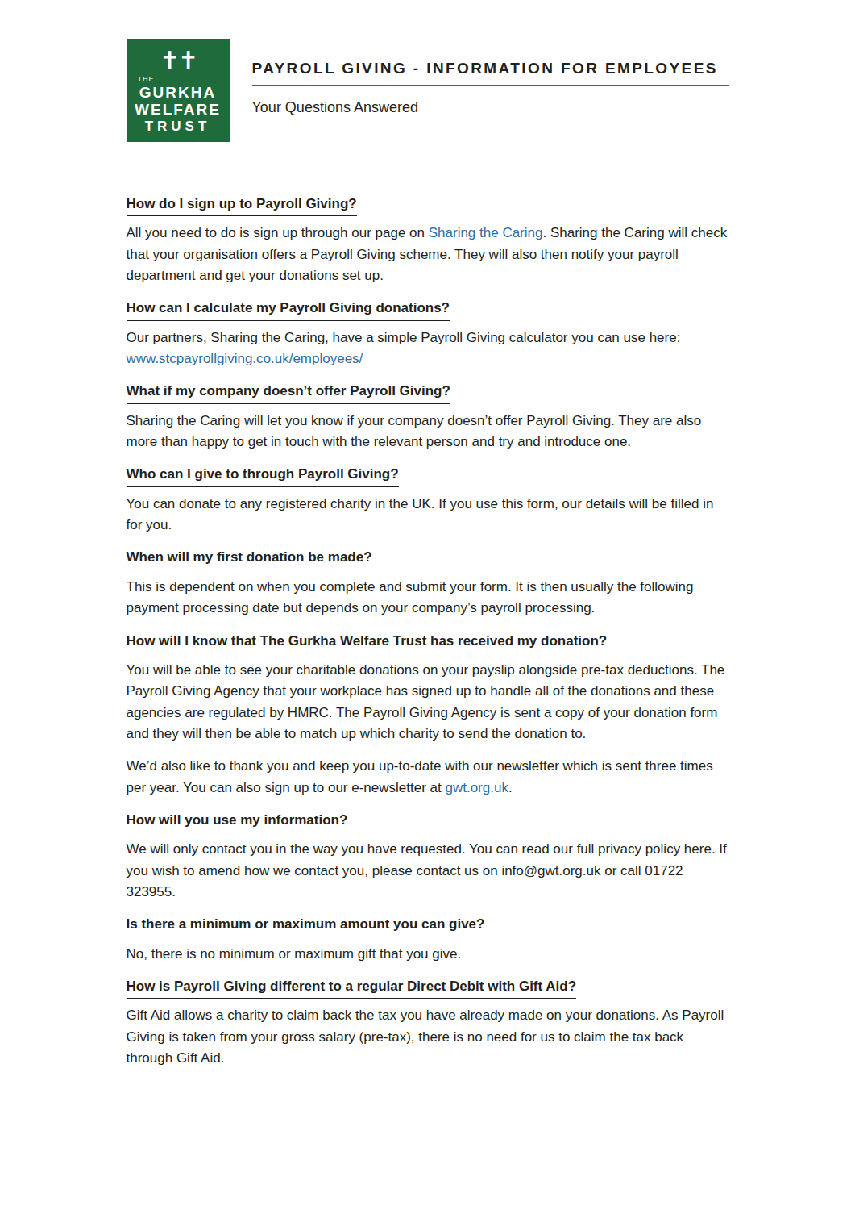✝✝
THE
GURKHA
WELFARE
TRUST
Payroll Giving - Information for Employees
Your Questions Answered
How do I sign up to Payroll Giving?
All you need to do is sign up through our page on Sharing the Caring. Sharing the Caring will check that your organisation offers a Payroll Giving scheme. They will also then notify your payroll department and get your donations set up.
How can I calculate my Payroll Giving donations?
Our partners, Sharing the Caring, have a simple Payroll Giving calculator you can use here: www.stcpayrollgiving.co.uk/employees/
What if my company doesn’t offer Payroll Giving?
Sharing the Caring will let you know if your company doesn’t offer Payroll Giving. They are also more than happy to get in touch with the relevant person and try and introduce one.
Who can I give to through Payroll Giving?
You can donate to any registered charity in the UK. If you use this form, our details will be filled in for you.
When will my first donation be made?
This is dependent on when you complete and submit your form. It is then usually the following payment processing date but depends on your company’s payroll processing.
How will I know that The Gurkha Welfare Trust has received my donation?
You will be able to see your charitable donations on your payslip alongside pre-tax deductions. The Payroll Giving Agency that your workplace has signed up to handle all of the donations and these agencies are regulated by HMRC. The Payroll Giving Agency is sent a copy of your donation form and they will then be able to match up which charity to send the donation to.
We’d also like to thank you and keep you up-to-date with our newsletter which is sent three times per year. You can also sign up to our e-newsletter at gwt.org.uk.
How will you use my information?
We will only contact you in the way you have requested. You can read our full privacy policy here. If you wish to amend how we contact you, please contact us on info@gwt.org.uk or call 01722 323955.
Is there a minimum or maximum amount you can give?
No, there is no minimum or maximum gift that you give.
How is Payroll Giving different to a regular Direct Debit with Gift Aid?
Gift Aid allows a charity to claim back the tax you have already made on your donations. As Payroll Giving is taken from your gross salary (pre-tax), there is no need for us to claim the tax back through Gift Aid.